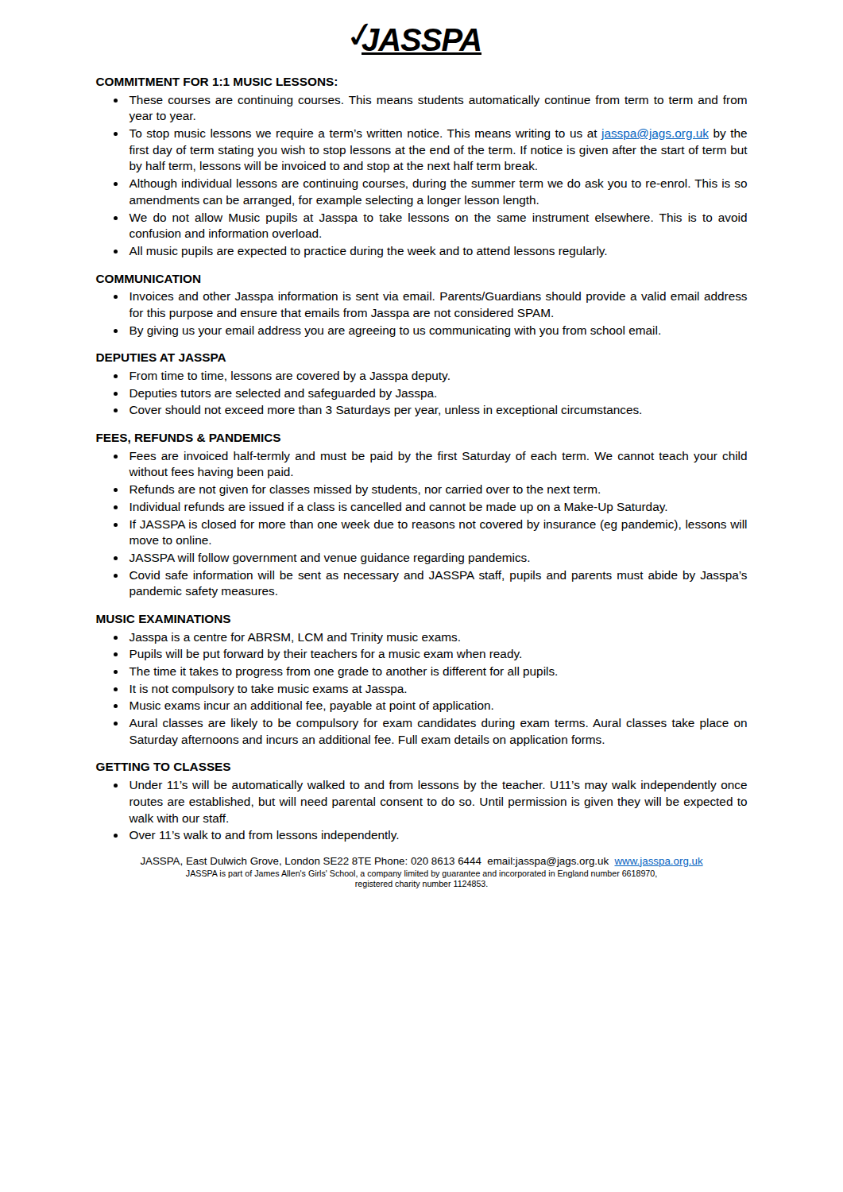✓JASSPA
Commitment for 1:1 Music Lessons:
These courses are continuing courses. This means students automatically continue from term to term and from year to year.
To stop music lessons we require a term’s written notice. This means writing to us at jasspa@jags.org.uk by the first day of term stating you wish to stop lessons at the end of the term. If notice is given after the start of term but by half term, lessons will be invoiced to and stop at the next half term break.
Although individual lessons are continuing courses, during the summer term we do ask you to re-enrol. This is so amendments can be arranged, for example selecting a longer lesson length.
We do not allow Music pupils at Jasspa to take lessons on the same instrument elsewhere. This is to avoid confusion and information overload.
All music pupils are expected to practice during the week and to attend lessons regularly.
Communication
Invoices and other Jasspa information is sent via email. Parents/Guardians should provide a valid email address for this purpose and ensure that emails from Jasspa are not considered SPAM.
By giving us your email address you are agreeing to us communicating with you from school email.
Deputies at Jasspa
From time to time, lessons are covered by a Jasspa deputy.
Deputies tutors are selected and safeguarded by Jasspa.
Cover should not exceed more than 3 Saturdays per year, unless in exceptional circumstances.
Fees, Refunds & Pandemics
Fees are invoiced half-termly and must be paid by the first Saturday of each term. We cannot teach your child without fees having been paid.
Refunds are not given for classes missed by students, nor carried over to the next term.
Individual refunds are issued if a class is cancelled and cannot be made up on a Make-Up Saturday.
If JASSPA is closed for more than one week due to reasons not covered by insurance (eg pandemic), lessons will move to online.
JASSPA will follow government and venue guidance regarding pandemics.
Covid safe information will be sent as necessary and JASSPA staff, pupils and parents must abide by Jasspa’s pandemic safety measures.
Music Examinations
Jasspa is a centre for ABRSM, LCM and Trinity music exams.
Pupils will be put forward by their teachers for a music exam when ready.
The time it takes to progress from one grade to another is different for all pupils.
It is not compulsory to take music exams at Jasspa.
Music exams incur an additional fee, payable at point of application.
Aural classes are likely to be compulsory for exam candidates during exam terms. Aural classes take place on Saturday afternoons and incurs an additional fee. Full exam details on application forms.
Getting to Classes
Under 11’s will be automatically walked to and from lessons by the teacher. U11’s may walk independently once routes are established, but will need parental consent to do so. Until permission is given they will be expected to walk with our staff.
Over 11’s walk to and from lessons independently.
JASSPA, East Dulwich Grove, London SE22 8TE Phone: 020 8613 6444 email:jasspa@jags.org.uk www.jasspa.org.uk
JASSPA is part of James Allen's Girls' School, a company limited by guarantee and incorporated in England number 6618970,
registered charity number 1124853.